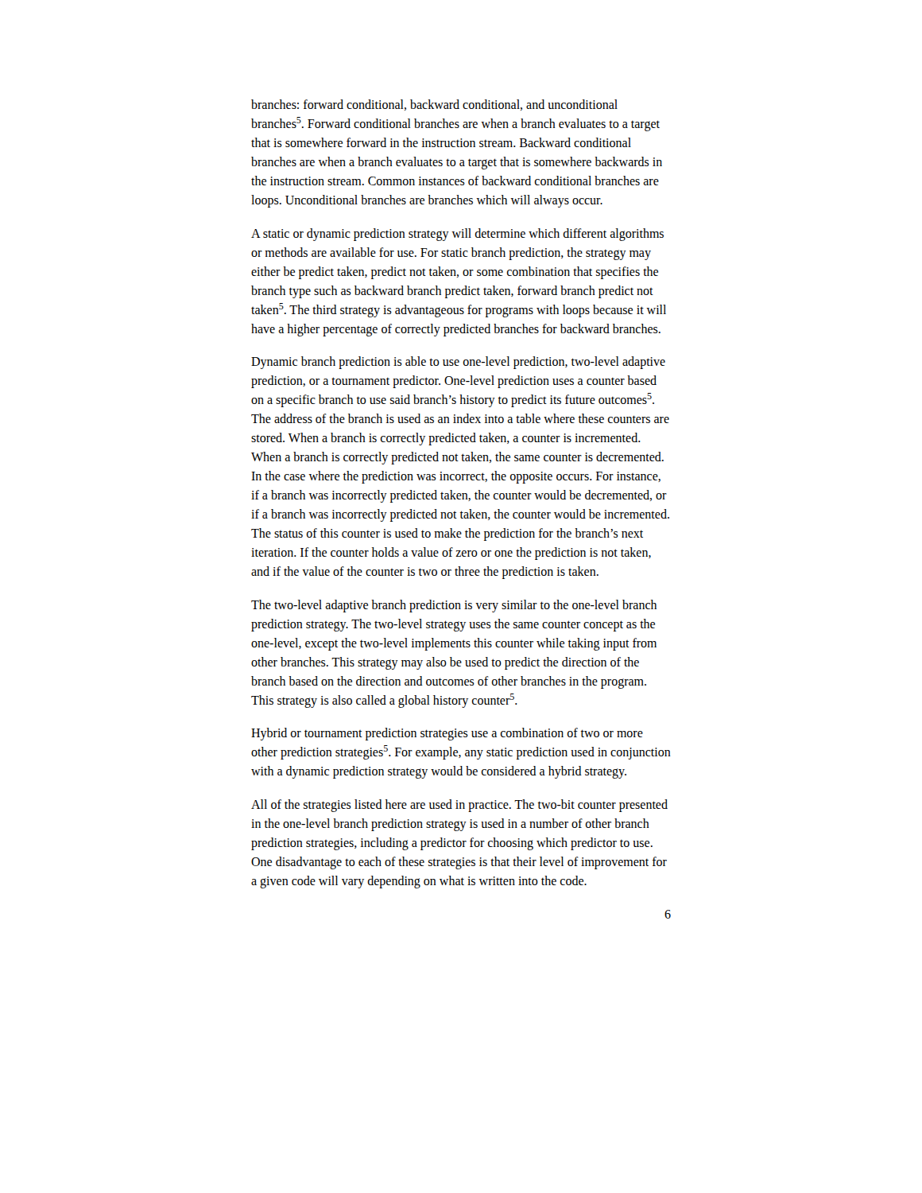branches: forward conditional, backward conditional, and unconditional branches5. Forward conditional branches are when a branch evaluates to a target that is somewhere forward in the instruction stream. Backward conditional branches are when a branch evaluates to a target that is somewhere backwards in the instruction stream. Common instances of backward conditional branches are loops. Unconditional branches are branches which will always occur.
A static or dynamic prediction strategy will determine which different algorithms or methods are available for use. For static branch prediction, the strategy may either be predict taken, predict not taken, or some combination that specifies the branch type such as backward branch predict taken, forward branch predict not taken5. The third strategy is advantageous for programs with loops because it will have a higher percentage of correctly predicted branches for backward branches.
Dynamic branch prediction is able to use one-level prediction, two-level adaptive prediction, or a tournament predictor. One-level prediction uses a counter based on a specific branch to use said branch’s history to predict its future outcomes5. The address of the branch is used as an index into a table where these counters are stored. When a branch is correctly predicted taken, a counter is incremented. When a branch is correctly predicted not taken, the same counter is decremented. In the case where the prediction was incorrect, the opposite occurs. For instance, if a branch was incorrectly predicted taken, the counter would be decremented, or if a branch was incorrectly predicted not taken, the counter would be incremented. The status of this counter is used to make the prediction for the branch’s next iteration. If the counter holds a value of zero or one the prediction is not taken, and if the value of the counter is two or three the prediction is taken.
The two-level adaptive branch prediction is very similar to the one-level branch prediction strategy. The two-level strategy uses the same counter concept as the one-level, except the two-level implements this counter while taking input from other branches. This strategy may also be used to predict the direction of the branch based on the direction and outcomes of other branches in the program. This strategy is also called a global history counter5.
Hybrid or tournament prediction strategies use a combination of two or more other prediction strategies5. For example, any static prediction used in conjunction with a dynamic prediction strategy would be considered a hybrid strategy.
All of the strategies listed here are used in practice. The two-bit counter presented in the one-level branch prediction strategy is used in a number of other branch prediction strategies, including a predictor for choosing which predictor to use. One disadvantage to each of these strategies is that their level of improvement for a given code will vary depending on what is written into the code.
6